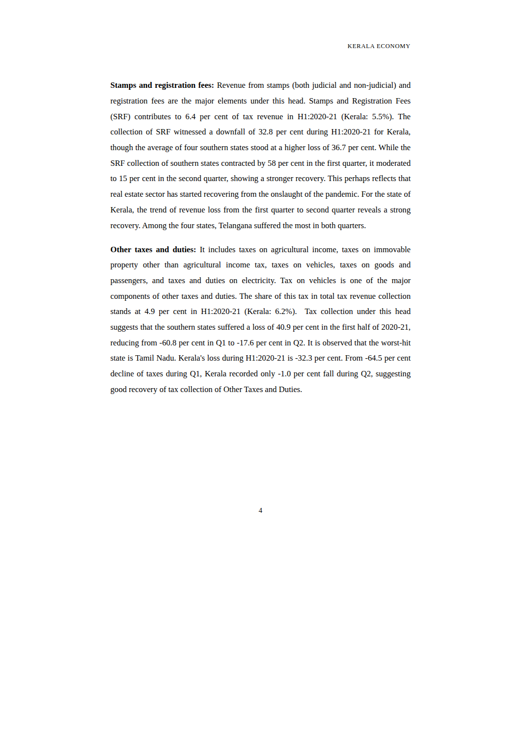KERALA ECONOMY
Stamps and registration fees: Revenue from stamps (both judicial and non-judicial) and registration fees are the major elements under this head. Stamps and Registration Fees (SRF) contributes to 6.4 per cent of tax revenue in H1:2020-21 (Kerala: 5.5%). The collection of SRF witnessed a downfall of 32.8 per cent during H1:2020-21 for Kerala, though the average of four southern states stood at a higher loss of 36.7 per cent. While the SRF collection of southern states contracted by 58 per cent in the first quarter, it moderated to 15 per cent in the second quarter, showing a stronger recovery. This perhaps reflects that real estate sector has started recovering from the onslaught of the pandemic. For the state of Kerala, the trend of revenue loss from the first quarter to second quarter reveals a strong recovery. Among the four states, Telangana suffered the most in both quarters.
Other taxes and duties: It includes taxes on agricultural income, taxes on immovable property other than agricultural income tax, taxes on vehicles, taxes on goods and passengers, and taxes and duties on electricity. Tax on vehicles is one of the major components of other taxes and duties. The share of this tax in total tax revenue collection stands at 4.9 per cent in H1:2020-21 (Kerala: 6.2%). Tax collection under this head suggests that the southern states suffered a loss of 40.9 per cent in the first half of 2020-21, reducing from -60.8 per cent in Q1 to -17.6 per cent in Q2. It is observed that the worst-hit state is Tamil Nadu. Kerala's loss during H1:2020-21 is -32.3 per cent. From -64.5 per cent decline of taxes during Q1, Kerala recorded only -1.0 per cent fall during Q2, suggesting good recovery of tax collection of Other Taxes and Duties.
4